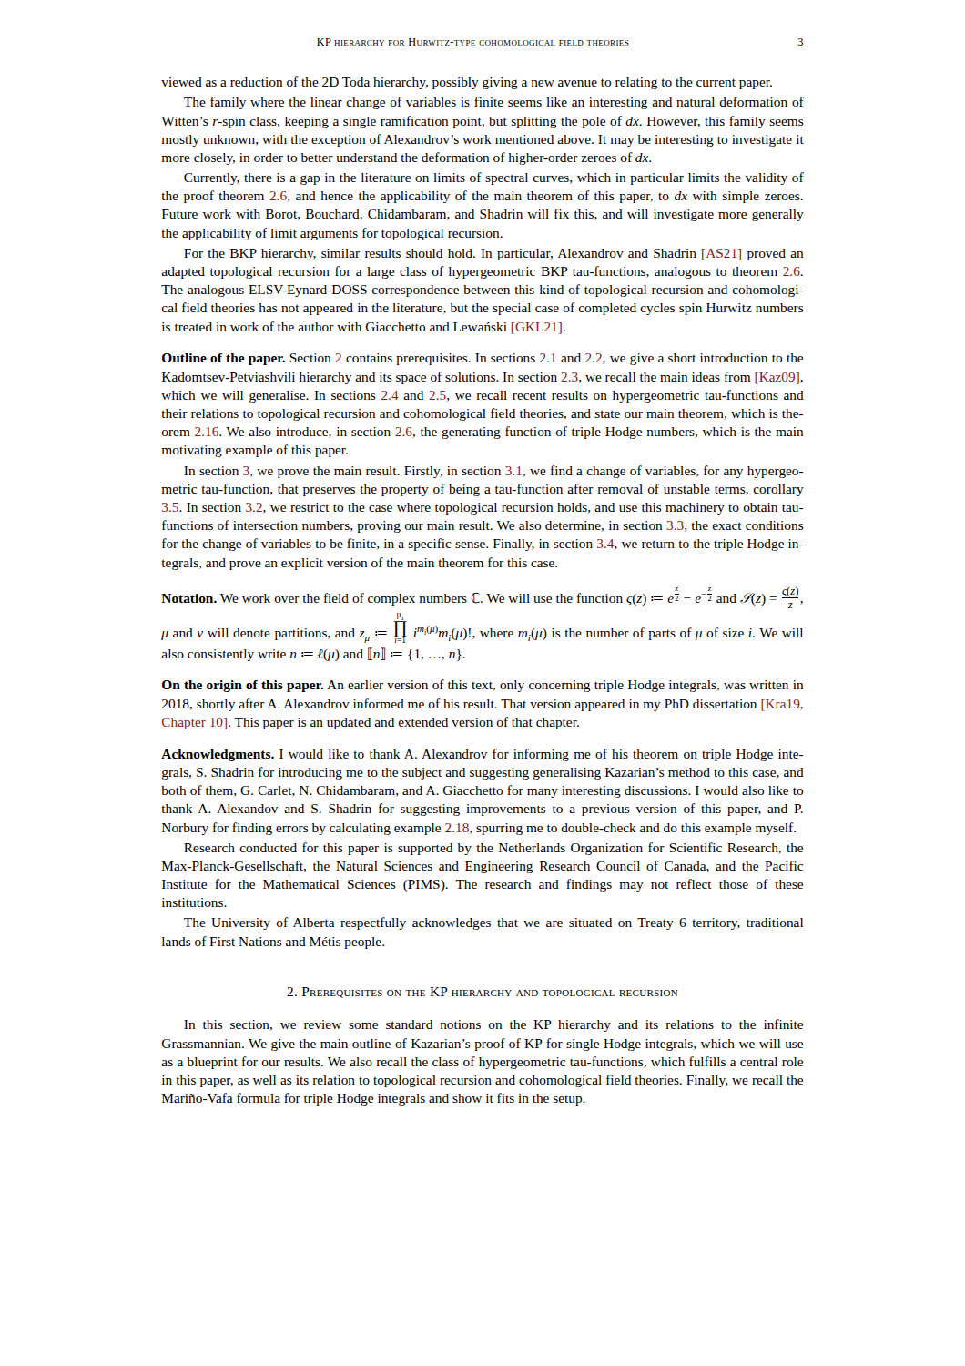KP hierarchy for Hurwitz-type cohomological field theories 3
viewed as a reduction of the 2D Toda hierarchy, possibly giving a new avenue to relating to the current paper.
The family where the linear change of variables is finite seems like an interesting and natural deformation of Witten’s r-spin class, keeping a single ramification point, but splitting the pole of dx. However, this family seems mostly unknown, with the exception of Alexandrov’s work mentioned above. It may be interesting to investigate it more closely, in order to better understand the deformation of higher-order zeroes of dx.
Currently, there is a gap in the literature on limits of spectral curves, which in particular limits the validity of the proof theorem 2.6, and hence the applicability of the main theorem of this paper, to dx with simple zeroes. Future work with Borot, Bouchard, Chidambaram, and Shadrin will fix this, and will investigate more generally the applicability of limit arguments for topological recursion.
For the BKP hierarchy, similar results should hold. In particular, Alexandrov and Shadrin [AS21] proved an adapted topological recursion for a large class of hypergeometric BKP tau-functions, analogous to theorem 2.6. The analogous ELSV-Eynard-DOSS correspondence between this kind of topological recursion and cohomological field theories has not appeared in the literature, but the special case of completed cycles spin Hurwitz numbers is treated in work of the author with Giacchetto and Lewański [GKL21].
Outline of the paper. Section 2 contains prerequisites. In sections 2.1 and 2.2, we give a short introduction to the Kadomtsev-Petviashvili hierarchy and its space of solutions. In section 2.3, we recall the main ideas from [Kaz09], which we will generalise. In sections 2.4 and 2.5, we recall recent results on hypergeometric tau-functions and their relations to topological recursion and cohomological field theories, and state our main theorem, which is theorem 2.16. We also introduce, in section 2.6, the generating function of triple Hodge numbers, which is the main motivating example of this paper.
In section 3, we prove the main result. Firstly, in section 3.1, we find a change of variables, for any hypergeometric tau-function, that preserves the property of being a tau-function after removal of unstable terms, corollary 3.5. In section 3.2, we restrict to the case where topological recursion holds, and use this machinery to obtain tau-functions of intersection numbers, proving our main result. We also determine, in section 3.3, the exact conditions for the change of variables to be finite, in a specific sense. Finally, in section 3.4, we return to the triple Hodge integrals, and prove an explicit version of the main theorem for this case.
Notation. We work over the field of complex numbers ℂ. We will use the function ς(z) ≔ ez 2 − e−z 2 and 𝒮(z) = ς(z) z, μ and ν will denote partitions, and zμ ≔ μ1∏i=1 imi(μ)mi(μ)!, where mi(μ) is the number of parts of μ of size i. We will also consistently write n ≔ ℓ(μ) and ⟦n⟧ ≔ {1, …, n}.
On the origin of this paper. An earlier version of this text, only concerning triple Hodge integrals, was written in 2018, shortly after A. Alexandrov informed me of his result. That version appeared in my PhD dissertation [Kra19, Chapter 10]. This paper is an updated and extended version of that chapter.
Acknowledgments. I would like to thank A. Alexandrov for informing me of his theorem on triple Hodge integrals, S. Shadrin for introducing me to the subject and suggesting generalising Kazarian’s method to this case, and both of them, G. Carlet, N. Chidambaram, and A. Giacchetto for many interesting discussions. I would also like to thank A. Alexandov and S. Shadrin for suggesting improvements to a previous version of this paper, and P. Norbury for finding errors by calculating example 2.18, spurring me to double-check and do this example myself.
Research conducted for this paper is supported by the Netherlands Organization for Scientific Research, the Max-Planck-Gesellschaft, the Natural Sciences and Engineering Research Council of Canada, and the Pacific Institute for the Mathematical Sciences (PIMS). The research and findings may not reflect those of these institutions.
The University of Alberta respectfully acknowledges that we are situated on Treaty 6 territory, traditional lands of First Nations and Métis people.
2. Prerequisites on the KP hierarchy and topological recursion
In this section, we review some standard notions on the KP hierarchy and its relations to the infinite Grassmannian. We give the main outline of Kazarian’s proof of KP for single Hodge integrals, which we will use as a blueprint for our results. We also recall the class of hypergeometric tau-functions, which fulfills a central role in this paper, as well as its relation to topological recursion and cohomological field theories. Finally, we recall the Mariño-Vafa formula for triple Hodge integrals and show it fits in the setup.